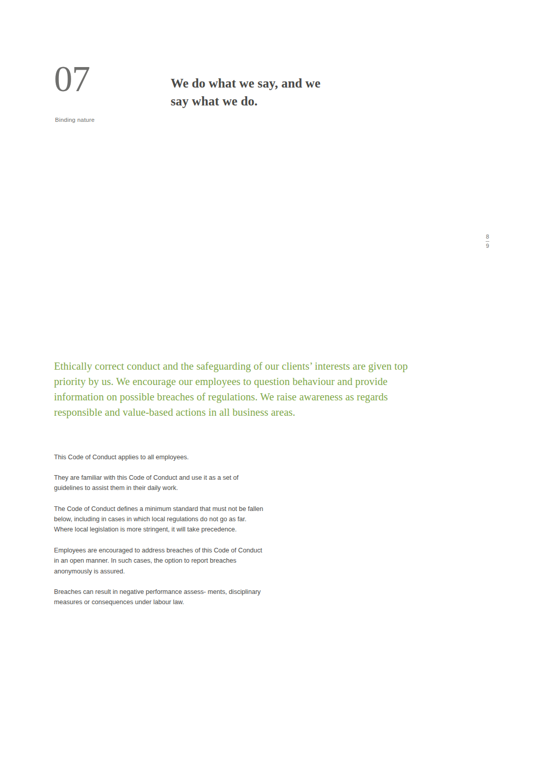07
Binding nature
We do what we say, and we
say what we do.
8 9
Ethically correct conduct and the safeguarding of our clients’ interests are given top priority by us. We encourage our employees to question behaviour and provide information on possible breaches of regulations. We raise awareness as regards responsible and value-based actions in all business areas.
This Code of Conduct applies to all employees.
They are familiar with this Code of Conduct and use it as a set of guidelines to assist them in their daily work.
The Code of Conduct defines a minimum standard that must not be fallen below, including in cases in which local regulations do not go as far. Where local legislation is more stringent, it will take precedence.
Employees are encouraged to address breaches of this Code of Conduct in an open manner. In such cases, the option to report breaches anonymously is assured.
Breaches can result in negative performance assess- ments, disciplinary measures or consequences under labour law.